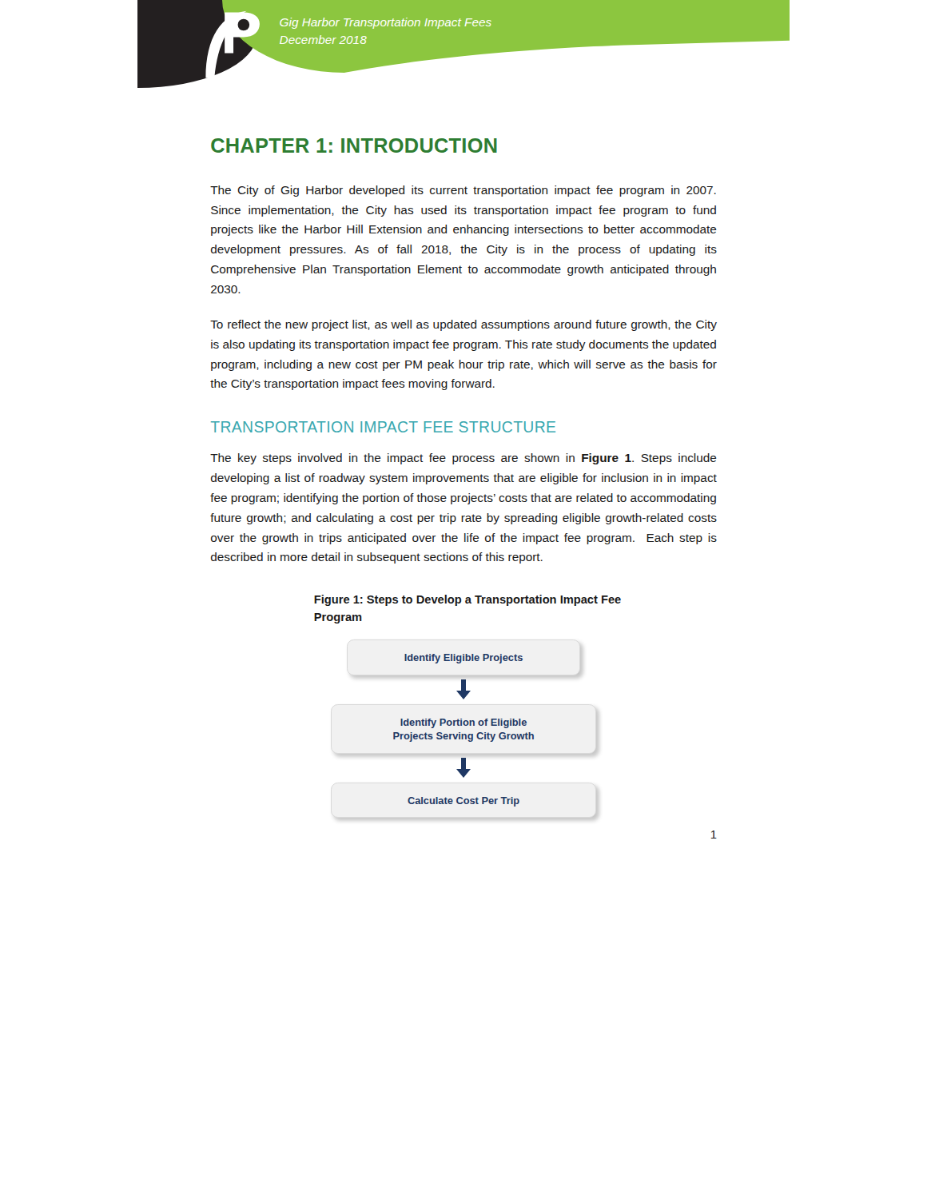Gig Harbor Transportation Impact Fees
December 2018
CHAPTER 1: INTRODUCTION
The City of Gig Harbor developed its current transportation impact fee program in 2007. Since implementation, the City has used its transportation impact fee program to fund projects like the Harbor Hill Extension and enhancing intersections to better accommodate development pressures. As of fall 2018, the City is in the process of updating its Comprehensive Plan Transportation Element to accommodate growth anticipated through 2030.
To reflect the new project list, as well as updated assumptions around future growth, the City is also updating its transportation impact fee program. This rate study documents the updated program, including a new cost per PM peak hour trip rate, which will serve as the basis for the City’s transportation impact fees moving forward.
TRANSPORTATION IMPACT FEE STRUCTURE
The key steps involved in the impact fee process are shown in Figure 1. Steps include developing a list of roadway system improvements that are eligible for inclusion in in impact fee program; identifying the portion of those projects’ costs that are related to accommodating future growth; and calculating a cost per trip rate by spreading eligible growth-related costs over the growth in trips anticipated over the life of the impact fee program. Each step is described in more detail in subsequent sections of this report.
Figure 1: Steps to Develop a Transportation Impact Fee Program
Identify Eligible Projects
Identify Portion of Eligible
Projects Serving City Growth
Calculate Cost Per Trip
1